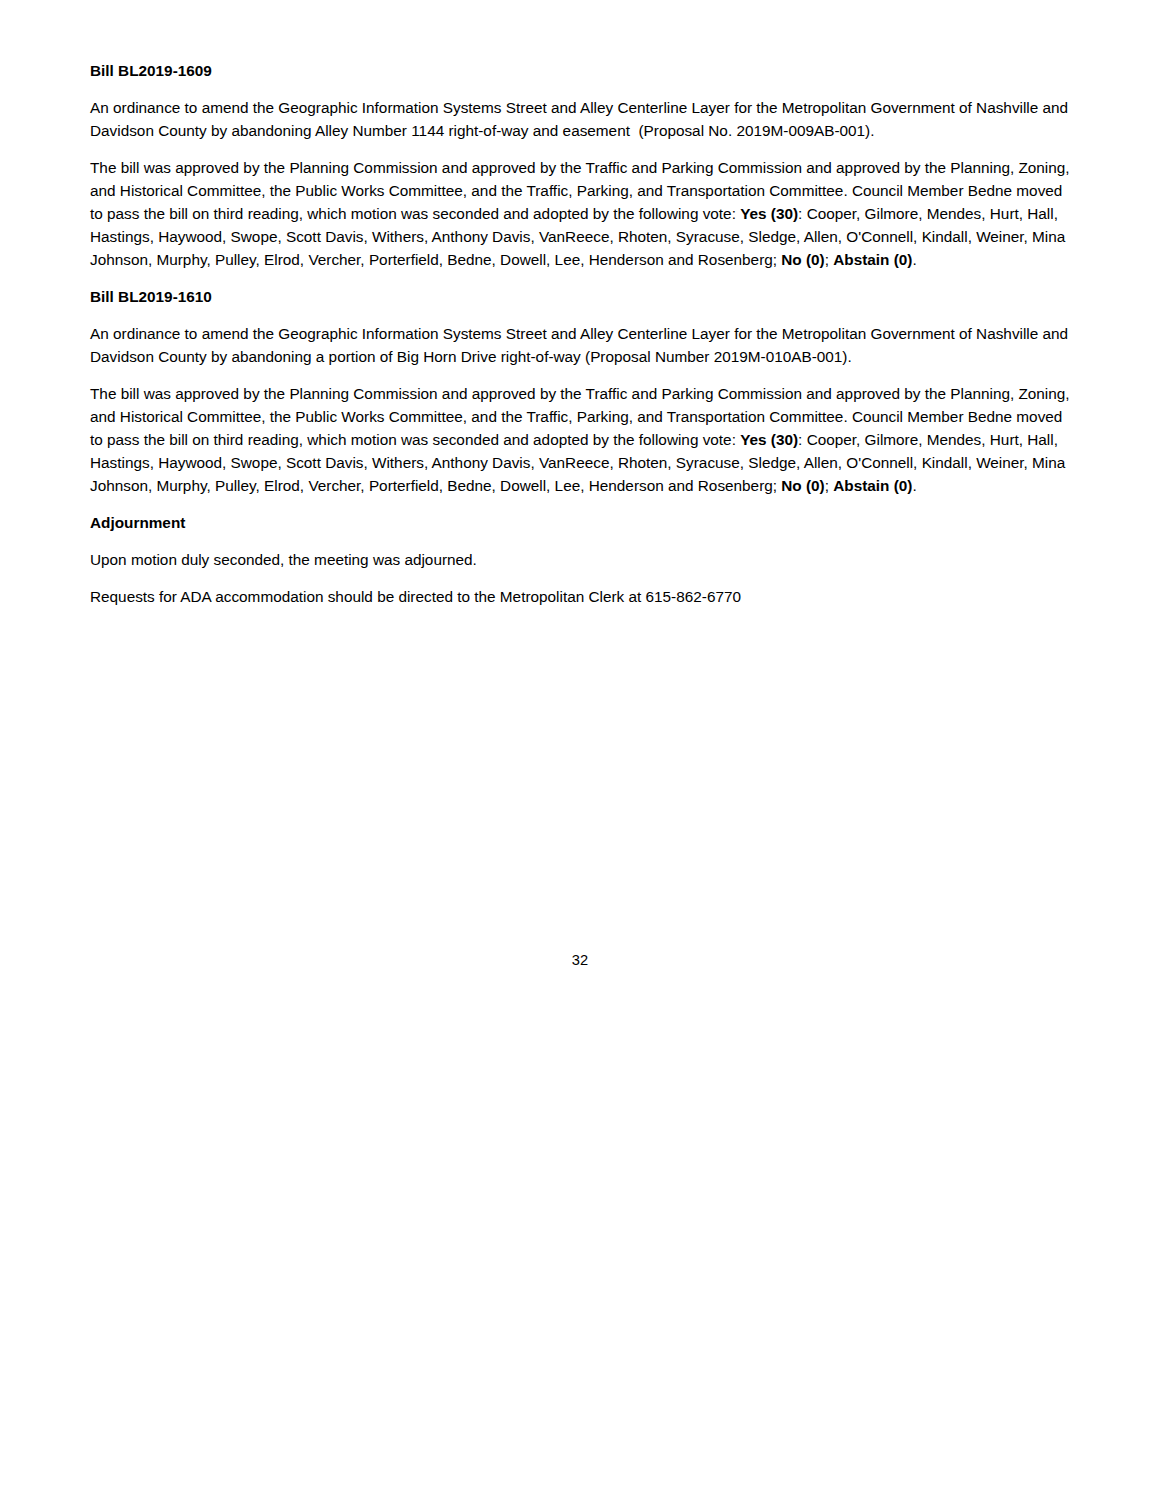Bill BL2019-1609
An ordinance to amend the Geographic Information Systems Street and Alley Centerline Layer for the Metropolitan Government of Nashville and Davidson County by abandoning Alley Number 1144 right-of-way and easement (Proposal No. 2019M-009AB-001).
The bill was approved by the Planning Commission and approved by the Traffic and Parking Commission and approved by the Planning, Zoning, and Historical Committee, the Public Works Committee, and the Traffic, Parking, and Transportation Committee. Council Member Bedne moved to pass the bill on third reading, which motion was seconded and adopted by the following vote: Yes (30): Cooper, Gilmore, Mendes, Hurt, Hall, Hastings, Haywood, Swope, Scott Davis, Withers, Anthony Davis, VanReece, Rhoten, Syracuse, Sledge, Allen, O'Connell, Kindall, Weiner, Mina Johnson, Murphy, Pulley, Elrod, Vercher, Porterfield, Bedne, Dowell, Lee, Henderson and Rosenberg; No (0); Abstain (0).
Bill BL2019-1610
An ordinance to amend the Geographic Information Systems Street and Alley Centerline Layer for the Metropolitan Government of Nashville and Davidson County by abandoning a portion of Big Horn Drive right-of-way (Proposal Number 2019M-010AB-001).
The bill was approved by the Planning Commission and approved by the Traffic and Parking Commission and approved by the Planning, Zoning, and Historical Committee, the Public Works Committee, and the Traffic, Parking, and Transportation Committee. Council Member Bedne moved to pass the bill on third reading, which motion was seconded and adopted by the following vote: Yes (30): Cooper, Gilmore, Mendes, Hurt, Hall, Hastings, Haywood, Swope, Scott Davis, Withers, Anthony Davis, VanReece, Rhoten, Syracuse, Sledge, Allen, O'Connell, Kindall, Weiner, Mina Johnson, Murphy, Pulley, Elrod, Vercher, Porterfield, Bedne, Dowell, Lee, Henderson and Rosenberg; No (0); Abstain (0).
Adjournment
Upon motion duly seconded, the meeting was adjourned.
Requests for ADA accommodation should be directed to the Metropolitan Clerk at 615-862-6770
32